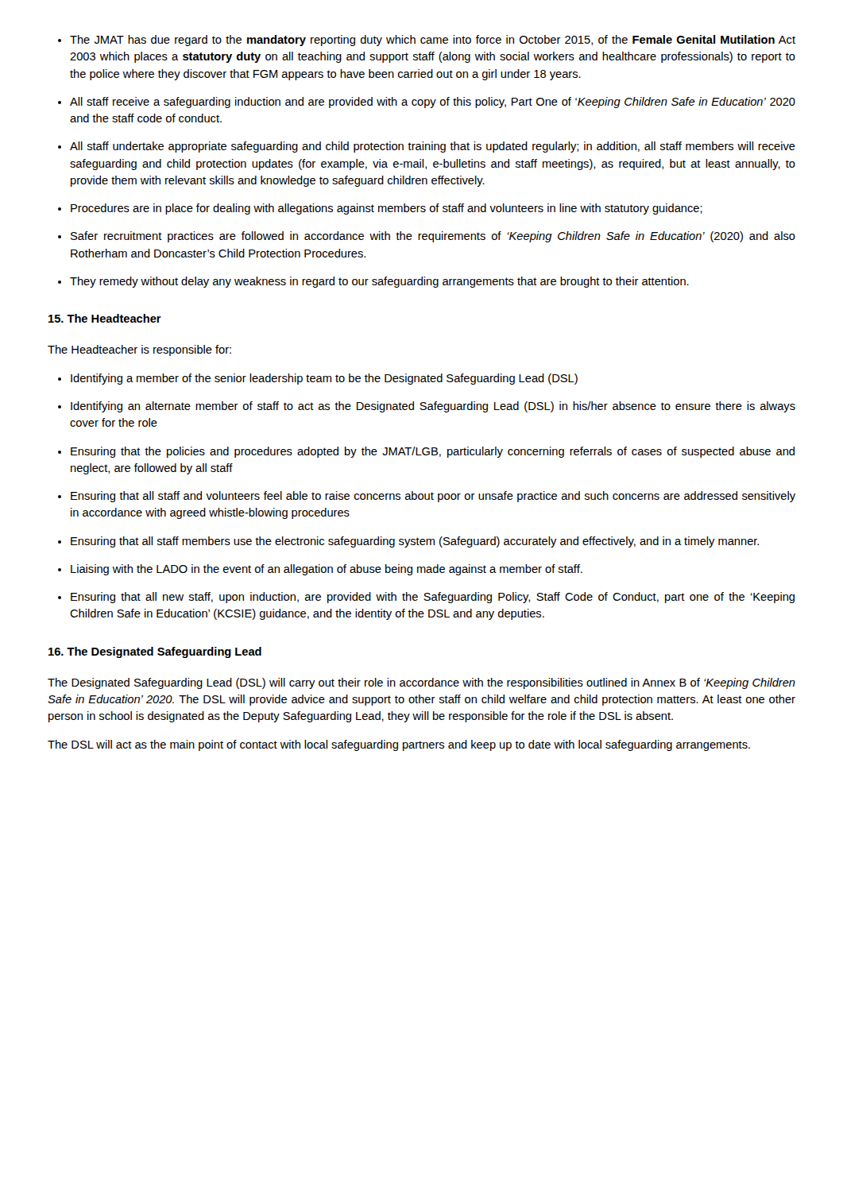The JMAT has due regard to the mandatory reporting duty which came into force in October 2015, of the Female Genital Mutilation Act 2003 which places a statutory duty on all teaching and support staff (along with social workers and healthcare professionals) to report to the police where they discover that FGM appears to have been carried out on a girl under 18 years.
All staff receive a safeguarding induction and are provided with a copy of this policy, Part One of ‘Keeping Children Safe in Education’ 2020 and the staff code of conduct.
All staff undertake appropriate safeguarding and child protection training that is updated regularly; in addition, all staff members will receive safeguarding and child protection updates (for example, via e-mail, e-bulletins and staff meetings), as required, but at least annually, to provide them with relevant skills and knowledge to safeguard children effectively.
Procedures are in place for dealing with allegations against members of staff and volunteers in line with statutory guidance;
Safer recruitment practices are followed in accordance with the requirements of ‘Keeping Children Safe in Education’ (2020) and also Rotherham and Doncaster’s Child Protection Procedures.
They remedy without delay any weakness in regard to our safeguarding arrangements that are brought to their attention.
15. The Headteacher
The Headteacher is responsible for:
Identifying a member of the senior leadership team to be the Designated Safeguarding Lead (DSL)
Identifying an alternate member of staff to act as the Designated Safeguarding Lead (DSL) in his/her absence to ensure there is always cover for the role
Ensuring that the policies and procedures adopted by the JMAT/LGB, particularly concerning referrals of cases of suspected abuse and neglect, are followed by all staff
Ensuring that all staff and volunteers feel able to raise concerns about poor or unsafe practice and such concerns are addressed sensitively in accordance with agreed whistle-blowing procedures
Ensuring that all staff members use the electronic safeguarding system (Safeguard) accurately and effectively, and in a timely manner.
Liaising with the LADO in the event of an allegation of abuse being made against a member of staff.
Ensuring that all new staff, upon induction, are provided with the Safeguarding Policy, Staff Code of Conduct, part one of the ‘Keeping Children Safe in Education’ (KCSIE) guidance, and the identity of the DSL and any deputies.
16. The Designated Safeguarding Lead
The Designated Safeguarding Lead (DSL) will carry out their role in accordance with the responsibilities outlined in Annex B of ‘Keeping Children Safe in Education’ 2020. The DSL will provide advice and support to other staff on child welfare and child protection matters. At least one other person in school is designated as the Deputy Safeguarding Lead, they will be responsible for the role if the DSL is absent.
The DSL will act as the main point of contact with local safeguarding partners and keep up to date with local safeguarding arrangements.